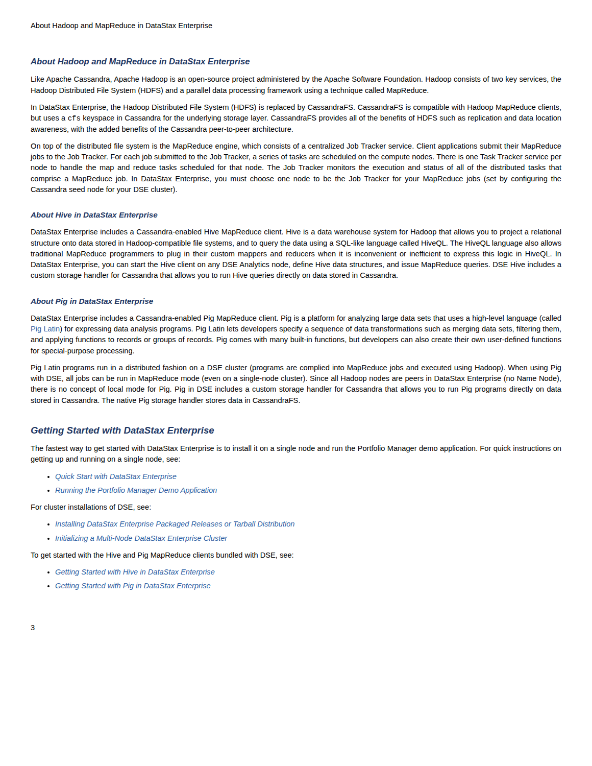About Hadoop and MapReduce in DataStax Enterprise
About Hadoop and MapReduce in DataStax Enterprise
Like Apache Cassandra, Apache Hadoop is an open-source project administered by the Apache Software Foundation. Hadoop consists of two key services, the Hadoop Distributed File System (HDFS) and a parallel data processing framework using a technique called MapReduce.
In DataStax Enterprise, the Hadoop Distributed File System (HDFS) is replaced by CassandraFS. CassandraFS is compatible with Hadoop MapReduce clients, but uses a cfs keyspace in Cassandra for the underlying storage layer. CassandraFS provides all of the benefits of HDFS such as replication and data location awareness, with the added benefits of the Cassandra peer-to-peer architecture.
On top of the distributed file system is the MapReduce engine, which consists of a centralized Job Tracker service. Client applications submit their MapReduce jobs to the Job Tracker. For each job submitted to the Job Tracker, a series of tasks are scheduled on the compute nodes. There is one Task Tracker service per node to handle the map and reduce tasks scheduled for that node. The Job Tracker monitors the execution and status of all of the distributed tasks that comprise a MapReduce job. In DataStax Enterprise, you must choose one node to be the Job Tracker for your MapReduce jobs (set by configuring the Cassandra seed node for your DSE cluster).
About Hive in DataStax Enterprise
DataStax Enterprise includes a Cassandra-enabled Hive MapReduce client. Hive is a data warehouse system for Hadoop that allows you to project a relational structure onto data stored in Hadoop-compatible file systems, and to query the data using a SQL-like language called HiveQL. The HiveQL language also allows traditional MapReduce programmers to plug in their custom mappers and reducers when it is inconvenient or inefficient to express this logic in HiveQL. In DataStax Enterprise, you can start the Hive client on any DSE Analytics node, define Hive data structures, and issue MapReduce queries. DSE Hive includes a custom storage handler for Cassandra that allows you to run Hive queries directly on data stored in Cassandra.
About Pig in DataStax Enterprise
DataStax Enterprise includes a Cassandra-enabled Pig MapReduce client. Pig is a platform for analyzing large data sets that uses a high-level language (called Pig Latin) for expressing data analysis programs. Pig Latin lets developers specify a sequence of data transformations such as merging data sets, filtering them, and applying functions to records or groups of records. Pig comes with many built-in functions, but developers can also create their own user-defined functions for special-purpose processing.
Pig Latin programs run in a distributed fashion on a DSE cluster (programs are complied into MapReduce jobs and executed using Hadoop). When using Pig with DSE, all jobs can be run in MapReduce mode (even on a single-node cluster). Since all Hadoop nodes are peers in DataStax Enterprise (no Name Node), there is no concept of local mode for Pig. Pig in DSE includes a custom storage handler for Cassandra that allows you to run Pig programs directly on data stored in Cassandra. The native Pig storage handler stores data in CassandraFS.
Getting Started with DataStax Enterprise
The fastest way to get started with DataStax Enterprise is to install it on a single node and run the Portfolio Manager demo application. For quick instructions on getting up and running on a single node, see:
Quick Start with DataStax Enterprise
Running the Portfolio Manager Demo Application
For cluster installations of DSE, see:
Installing DataStax Enterprise Packaged Releases or Tarball Distribution
Initializing a Multi-Node DataStax Enterprise Cluster
To get started with the Hive and Pig MapReduce clients bundled with DSE, see:
Getting Started with Hive in DataStax Enterprise
Getting Started with Pig in DataStax Enterprise
3